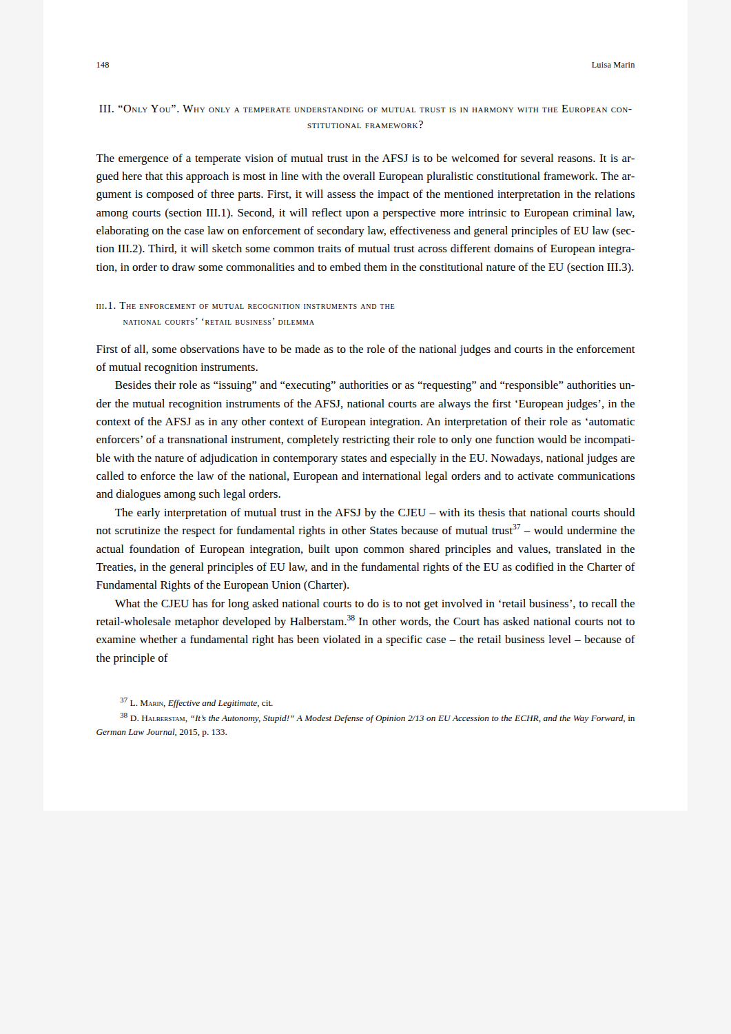148 Luisa Marin
III. “Only You”. Why only a temperate understanding of mutual trust is in harmony with the European constitutional framework?
The emergence of a temperate vision of mutual trust in the AFSJ is to be welcomed for several reasons. It is argued here that this approach is most in line with the overall European pluralistic constitutional framework. The argument is composed of three parts. First, it will assess the impact of the mentioned interpretation in the relations among courts (section III.1). Second, it will reflect upon a perspective more intrinsic to European criminal law, elaborating on the case law on enforcement of secondary law, effectiveness and general principles of EU law (section III.2). Third, it will sketch some common traits of mutual trust across different domains of European integration, in order to draw some commonalities and to embed them in the constitutional nature of the EU (section III.3).
iii.1. The enforcement of mutual recognition instruments and the national courts’ ‘retail business’ dilemma
First of all, some observations have to be made as to the role of the national judges and courts in the enforcement of mutual recognition instruments.
Besides their role as “issuing” and “executing” authorities or as “requesting” and “responsible” authorities under the mutual recognition instruments of the AFSJ, national courts are always the first ‘European judges’, in the context of the AFSJ as in any other context of European integration. An interpretation of their role as ‘automatic enforcers’ of a transnational instrument, completely restricting their role to only one function would be incompatible with the nature of adjudication in contemporary states and especially in the EU. Nowadays, national judges are called to enforce the law of the national, European and international legal orders and to activate communications and dialogues among such legal orders.
The early interpretation of mutual trust in the AFSJ by the CJEU – with its thesis that national courts should not scrutinize the respect for fundamental rights in other States because of mutual trust37 – would undermine the actual foundation of European integration, built upon common shared principles and values, translated in the Treaties, in the general principles of EU law, and in the fundamental rights of the EU as codified in the Charter of Fundamental Rights of the European Union (Charter).
What the CJEU has for long asked national courts to do is to not get involved in ‘retail business’, to recall the retail-wholesale metaphor developed by Halberstam.38 In other words, the Court has asked national courts not to examine whether a fundamental right has been violated in a specific case – the retail business level – because of the principle of
37 L. Marin, Effective and Legitimate, cit.
38 D. Halberstam, “It’s the Autonomy, Stupid!” A Modest Defense of Opinion 2/13 on EU Accession to the ECHR, and the Way Forward, in German Law Journal, 2015, p. 133.